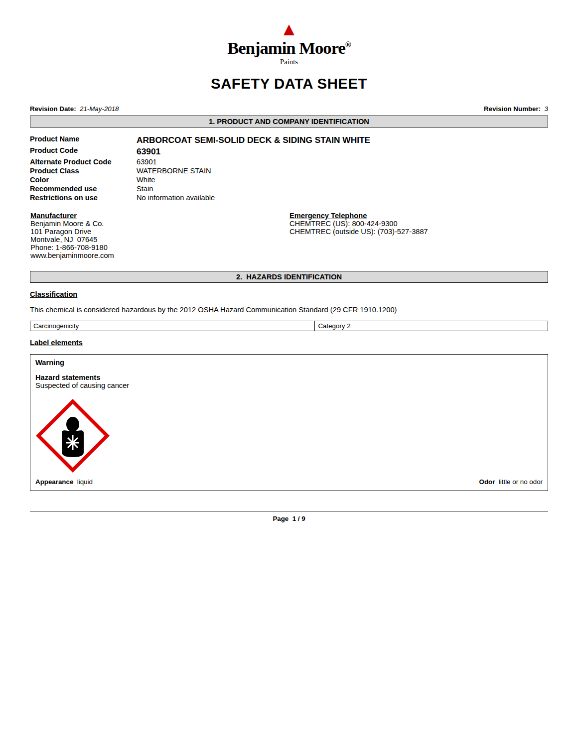▲
Benjamin Moore®
Paints
SAFETY DATA SHEET
Revision Date: 21-May-2018 Revision Number: 3
1. PRODUCT AND COMPANY IDENTIFICATION
| Product Name | ARBORCOAT SEMI-SOLID DECK & SIDING STAIN WHITE |
| Product Code | 63901 |
| Alternate Product Code | 63901 |
| Product Class | WATERBORNE STAIN |
| Color | White |
| Recommended use | Stain |
| Restrictions on use | No information available |
| Manufacturer Benjamin Moore & Co. 101 Paragon Drive Montvale, NJ 07645 Phone: 1-866-708-9180 www.benjaminmoore.com | Emergency Telephone CHEMTREC (US): 800-424-9300 CHEMTREC (outside US): (703)-527-3887 |
2. HAZARDS IDENTIFICATION
Classification
This chemical is considered hazardous by the 2012 OSHA Hazard Communication Standard (29 CFR 1910.1200)
| Carcinogenicity | Category 2 |
Label elements
Warning
Hazard statements
Suspected of causing cancer
Appearance liquid Odor little or no odor
Page 1 / 9